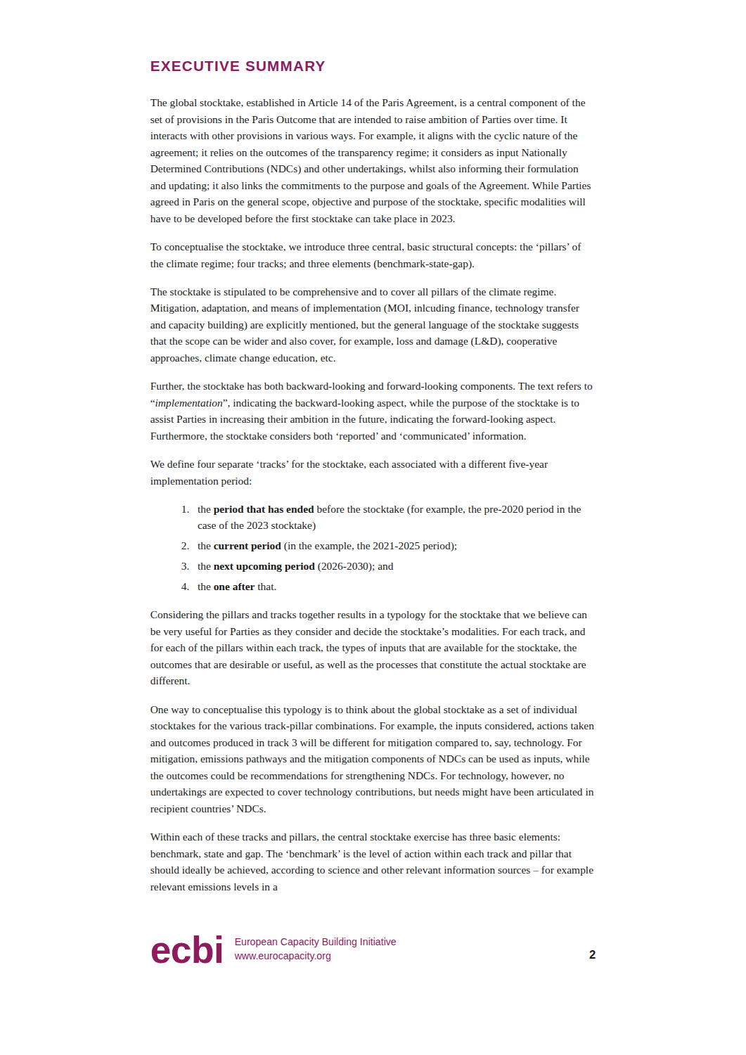Executive Summary
The global stocktake, established in Article 14 of the Paris Agreement, is a central component of the set of provisions in the Paris Outcome that are intended to raise ambition of Parties over time. It interacts with other provisions in various ways. For example, it aligns with the cyclic nature of the agreement; it relies on the outcomes of the transparency regime; it considers as input Nationally Determined Contributions (NDCs) and other undertakings, whilst also informing their formulation and updating; it also links the commitments to the purpose and goals of the Agreement. While Parties agreed in Paris on the general scope, objective and purpose of the stocktake, specific modalities will have to be developed before the first stocktake can take place in 2023.
To conceptualise the stocktake, we introduce three central, basic structural concepts: the ‘pillars’ of the climate regime; four tracks; and three elements (benchmark-state-gap).
The stocktake is stipulated to be comprehensive and to cover all pillars of the climate regime. Mitigation, adaptation, and means of implementation (MOI, inlcuding finance, technology transfer and capacity building) are explicitly mentioned, but the general language of the stocktake suggests that the scope can be wider and also cover, for example, loss and damage (L&D), cooperative approaches, climate change education, etc.
Further, the stocktake has both backward-looking and forward-looking components. The text refers to “implementation”, indicating the backward-looking aspect, while the purpose of the stocktake is to assist Parties in increasing their ambition in the future, indicating the forward-looking aspect. Furthermore, the stocktake considers both ‘reported’ and ‘communicated’ information.
We define four separate ‘tracks’ for the stocktake, each associated with a different five-year implementation period:
the period that has ended before the stocktake (for example, the pre-2020 period in the case of the 2023 stocktake)
the current period (in the example, the 2021-2025 period);
the next upcoming period (2026-2030); and
the one after that.
Considering the pillars and tracks together results in a typology for the stocktake that we believe can be very useful for Parties as they consider and decide the stocktake’s modalities. For each track, and for each of the pillars within each track, the types of inputs that are available for the stocktake, the outcomes that are desirable or useful, as well as the processes that constitute the actual stocktake are different.
One way to conceptualise this typology is to think about the global stocktake as a set of individual stocktakes for the various track-pillar combinations. For example, the inputs considered, actions taken and outcomes produced in track 3 will be different for mitigation compared to, say, technology. For mitigation, emissions pathways and the mitigation components of NDCs can be used as inputs, while the outcomes could be recommendations for strengthening NDCs. For technology, however, no undertakings are expected to cover technology contributions, but needs might have been articulated in recipient countries’ NDCs.
Within each of these tracks and pillars, the central stocktake exercise has three basic elements: benchmark, state and gap. The ‘benchmark’ is the level of action within each track and pillar that should ideally be achieved, according to science and other relevant information sources – for example relevant emissions levels in a
ecbi
European Capacity Building Initiative
www.eurocapacity.org
2